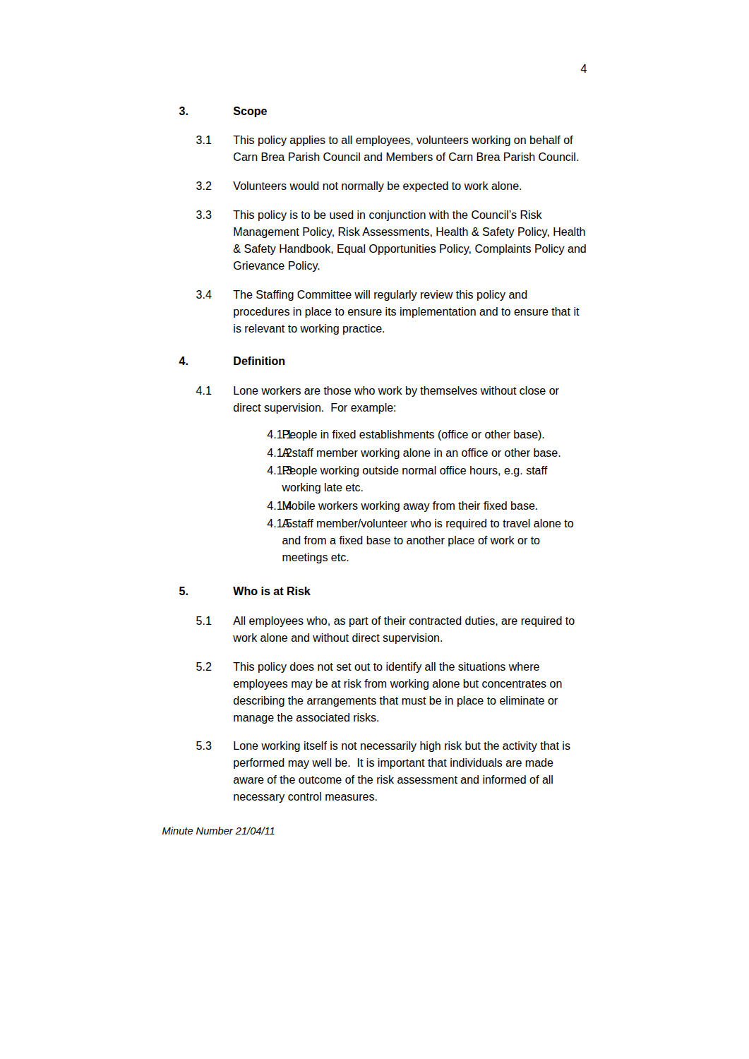4
3. Scope
3.1 This policy applies to all employees, volunteers working on behalf of Carn Brea Parish Council and Members of Carn Brea Parish Council.
3.2 Volunteers would not normally be expected to work alone.
3.3 This policy is to be used in conjunction with the Council’s Risk Management Policy, Risk Assessments, Health & Safety Policy, Health & Safety Handbook, Equal Opportunities Policy, Complaints Policy and Grievance Policy.
3.4 The Staffing Committee will regularly review this policy and procedures in place to ensure its implementation and to ensure that it is relevant to working practice.
4. Definition
4.1 Lone workers are those who work by themselves without close or direct supervision. For example:
4.1.1 People in fixed establishments (office or other base).
4.1.2 A staff member working alone in an office or other base.
4.1.3 People working outside normal office hours, e.g. staff working late etc.
4.1.4 Mobile workers working away from their fixed base.
4.1.5 A staff member/volunteer who is required to travel alone to and from a fixed base to another place of work or to meetings etc.
5. Who is at Risk
5.1 All employees who, as part of their contracted duties, are required to work alone and without direct supervision.
5.2 This policy does not set out to identify all the situations where employees may be at risk from working alone but concentrates on describing the arrangements that must be in place to eliminate or manage the associated risks.
5.3 Lone working itself is not necessarily high risk but the activity that is performed may well be. It is important that individuals are made aware of the outcome of the risk assessment and informed of all necessary control measures.
Minute Number 21/04/11